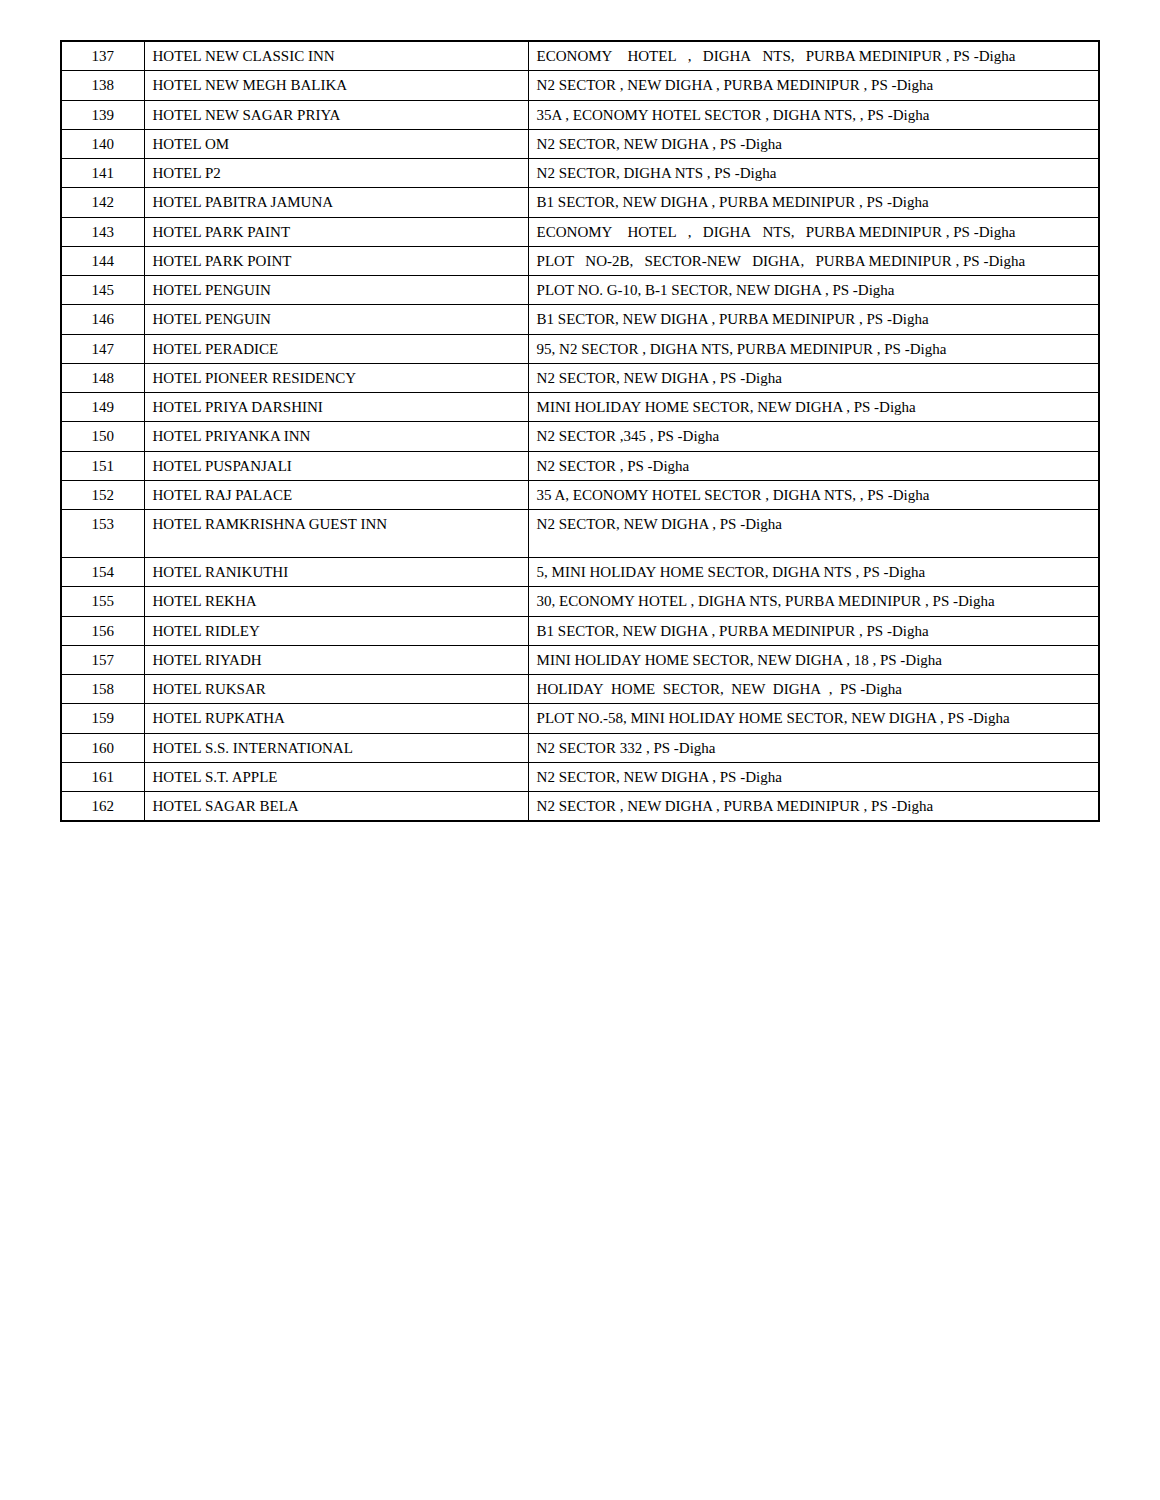| 137 | HOTEL NEW CLASSIC INN | ECONOMY HOTEL , DIGHA NTS, PURBA MEDINIPUR , PS -Digha |
| 138 | HOTEL NEW MEGH BALIKA | N2 SECTOR , NEW DIGHA , PURBA MEDINIPUR , PS -Digha |
| 139 | HOTEL NEW SAGAR PRIYA | 35A , ECONOMY HOTEL SECTOR , DIGHA NTS, , PS -Digha |
| 140 | HOTEL OM | N2 SECTOR, NEW DIGHA , PS -Digha |
| 141 | HOTEL P2 | N2 SECTOR, DIGHA NTS , PS -Digha |
| 142 | HOTEL PABITRA JAMUNA | B1 SECTOR, NEW DIGHA , PURBA MEDINIPUR , PS -Digha |
| 143 | HOTEL PARK PAINT | ECONOMY HOTEL , DIGHA NTS, PURBA MEDINIPUR , PS -Digha |
| 144 | HOTEL PARK POINT | PLOT NO-2B, SECTOR-NEW DIGHA, PURBA MEDINIPUR , PS -Digha |
| 145 | HOTEL PENGUIN | PLOT NO. G-10, B-1 SECTOR, NEW DIGHA , PS -Digha |
| 146 | HOTEL PENGUIN | B1 SECTOR, NEW DIGHA , PURBA MEDINIPUR , PS -Digha |
| 147 | HOTEL PERADICE | 95, N2 SECTOR , DIGHA NTS, PURBA MEDINIPUR , PS -Digha |
| 148 | HOTEL PIONEER RESIDENCY | N2 SECTOR, NEW DIGHA , PS -Digha |
| 149 | HOTEL PRIYA DARSHINI | MINI HOLIDAY HOME SECTOR, NEW DIGHA , PS -Digha |
| 150 | HOTEL PRIYANKA INN | N2 SECTOR ,345 , PS -Digha |
| 151 | HOTEL PUSPANJALI | N2 SECTOR , PS -Digha |
| 152 | HOTEL RAJ PALACE | 35 A, ECONOMY HOTEL SECTOR , DIGHA NTS, , PS -Digha |
| 153 | HOTEL RAMKRISHNA GUEST INN | N2 SECTOR, NEW DIGHA , PS -Digha |
| 154 | HOTEL RANIKUTHI | 5, MINI HOLIDAY HOME SECTOR, DIGHA NTS , PS -Digha |
| 155 | HOTEL REKHA | 30, ECONOMY HOTEL , DIGHA NTS, PURBA MEDINIPUR , PS -Digha |
| 156 | HOTEL RIDLEY | B1 SECTOR, NEW DIGHA , PURBA MEDINIPUR , PS -Digha |
| 157 | HOTEL RIYADH | MINI HOLIDAY HOME SECTOR, NEW DIGHA , 18 , PS -Digha |
| 158 | HOTEL RUKSAR | HOLIDAY HOME SECTOR, NEW DIGHA , PS -Digha |
| 159 | HOTEL RUPKATHA | PLOT NO.-58, MINI HOLIDAY HOME SECTOR, NEW DIGHA , PS -Digha |
| 160 | HOTEL S.S. INTERNATIONAL | N2 SECTOR 332 , PS -Digha |
| 161 | HOTEL S.T. APPLE | N2 SECTOR, NEW DIGHA , PS -Digha |
| 162 | HOTEL SAGAR BELA | N2 SECTOR , NEW DIGHA , PURBA MEDINIPUR , PS -Digha |